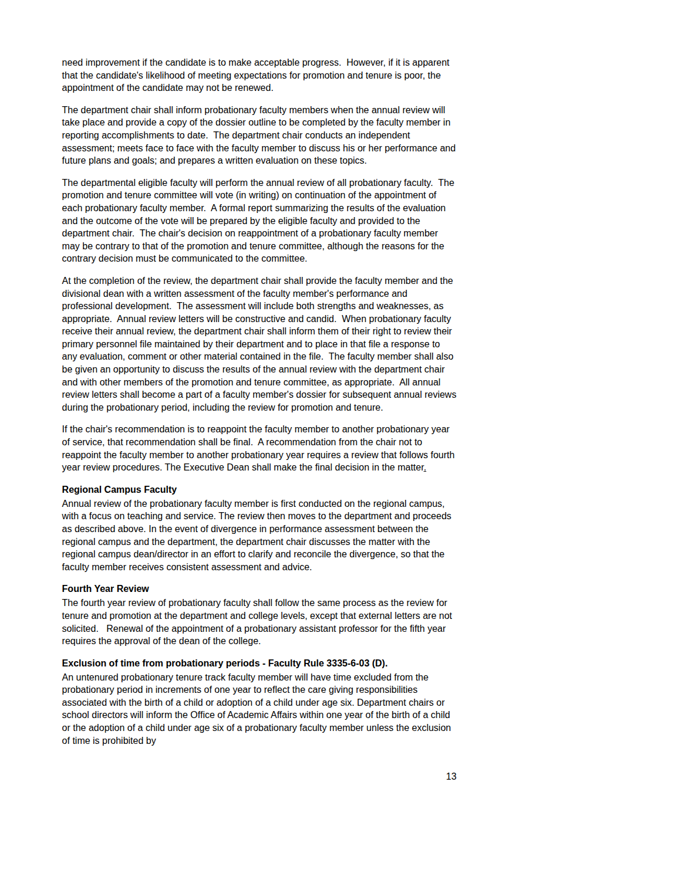need improvement if the candidate is to make acceptable progress. However, if it is apparent that the candidate's likelihood of meeting expectations for promotion and tenure is poor, the appointment of the candidate may not be renewed.
The department chair shall inform probationary faculty members when the annual review will take place and provide a copy of the dossier outline to be completed by the faculty member in reporting accomplishments to date. The department chair conducts an independent assessment; meets face to face with the faculty member to discuss his or her performance and future plans and goals; and prepares a written evaluation on these topics.
The departmental eligible faculty will perform the annual review of all probationary faculty. The promotion and tenure committee will vote (in writing) on continuation of the appointment of each probationary faculty member. A formal report summarizing the results of the evaluation and the outcome of the vote will be prepared by the eligible faculty and provided to the department chair. The chair's decision on reappointment of a probationary faculty member may be contrary to that of the promotion and tenure committee, although the reasons for the contrary decision must be communicated to the committee.
At the completion of the review, the department chair shall provide the faculty member and the divisional dean with a written assessment of the faculty member's performance and professional development. The assessment will include both strengths and weaknesses, as appropriate. Annual review letters will be constructive and candid. When probationary faculty receive their annual review, the department chair shall inform them of their right to review their primary personnel file maintained by their department and to place in that file a response to any evaluation, comment or other material contained in the file. The faculty member shall also be given an opportunity to discuss the results of the annual review with the department chair and with other members of the promotion and tenure committee, as appropriate. All annual review letters shall become a part of a faculty member's dossier for subsequent annual reviews during the probationary period, including the review for promotion and tenure.
If the chair's recommendation is to reappoint the faculty member to another probationary year of service, that recommendation shall be final. A recommendation from the chair not to reappoint the faculty member to another probationary year requires a review that follows fourth year review procedures. The Executive Dean shall make the final decision in the matter.
Regional Campus Faculty
Annual review of the probationary faculty member is first conducted on the regional campus, with a focus on teaching and service. The review then moves to the department and proceeds as described above. In the event of divergence in performance assessment between the regional campus and the department, the department chair discusses the matter with the regional campus dean/director in an effort to clarify and reconcile the divergence, so that the faculty member receives consistent assessment and advice.
Fourth Year Review
The fourth year review of probationary faculty shall follow the same process as the review for tenure and promotion at the department and college levels, except that external letters are not solicited. Renewal of the appointment of a probationary assistant professor for the fifth year requires the approval of the dean of the college.
Exclusion of time from probationary periods - Faculty Rule 3335-6-03 (D).
An untenured probationary tenure track faculty member will have time excluded from the probationary period in increments of one year to reflect the care giving responsibilities associated with the birth of a child or adoption of a child under age six. Department chairs or school directors will inform the Office of Academic Affairs within one year of the birth of a child or the adoption of a child under age six of a probationary faculty member unless the exclusion of time is prohibited by
13